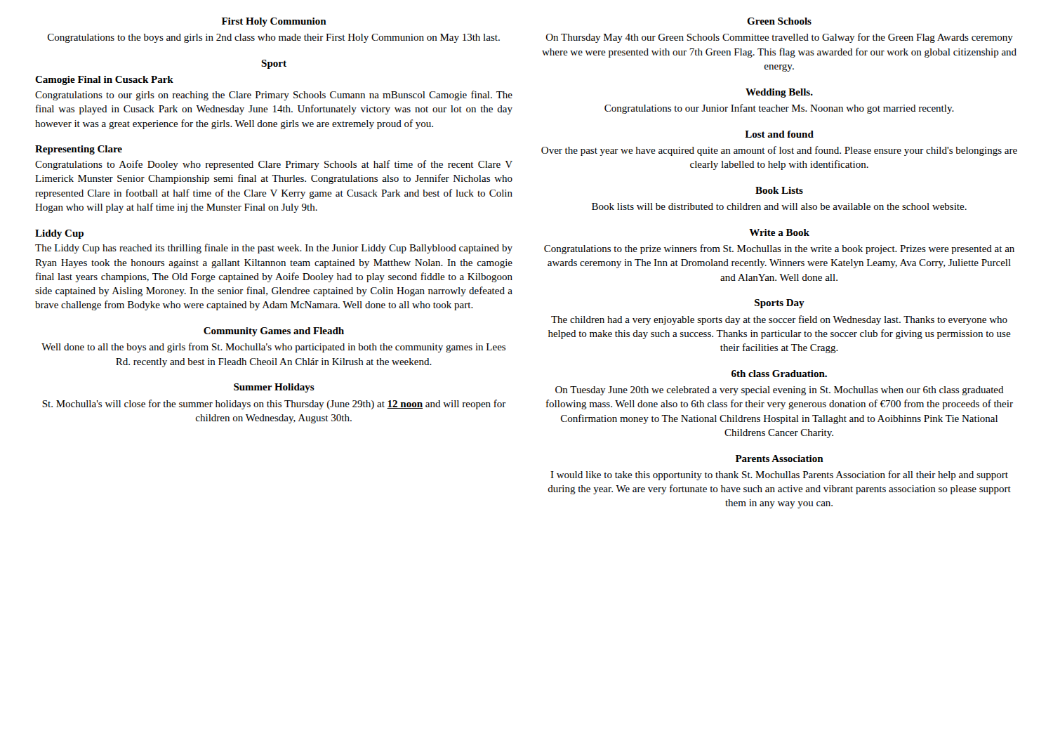First Holy Communion
Congratulations to the boys and girls in 2nd class who made their First Holy Communion on May 13th last.
Sport
Camogie Final in Cusack Park
Congratulations to our girls on reaching the Clare Primary Schools Cumann na mBunscol Camogie final. The final was played in Cusack Park on Wednesday June 14th. Unfortunately victory was not our lot on the day however it was a great experience for the girls. Well done girls we are extremely proud of you.
Representing Clare
Congratulations to Aoife Dooley who represented Clare Primary Schools at half time of the recent Clare V Limerick Munster Senior Championship semi final at Thurles. Congratulations also to Jennifer Nicholas who represented Clare in football at half time of the Clare V Kerry game at Cusack Park and best of luck to Colin Hogan who will play at half time inj the Munster Final on July 9th.
Liddy Cup
The Liddy Cup has reached its thrilling finale in the past week. In the Junior Liddy Cup Ballyblood captained by Ryan Hayes took the honours against a gallant Kiltannon team captained by Matthew Nolan. In the camogie final last years champions, The Old Forge captained by Aoife Dooley had to play second fiddle to a Kilbogoon side captained by Aisling Moroney. In the senior final, Glendree captained by Colin Hogan narrowly defeated a brave challenge from Bodyke who were captained by Adam McNamara. Well done to all who took part.
Community Games and Fleadh
Well done to all the boys and girls from St. Mochulla's who participated in both the community games in Lees Rd. recently and best in Fleadh Cheoil An Chlár in Kilrush at the weekend.
Summer Holidays
St. Mochulla's will close for the summer holidays on this Thursday (June 29th) at 12 noon and will reopen for children on Wednesday, August 30th.
Green Schools
On Thursday May 4th our Green Schools Committee travelled to Galway for the Green Flag Awards ceremony where we were presented with our 7th Green Flag. This flag was awarded for our work on global citizenship and energy.
Wedding Bells.
Congratulations to our Junior Infant teacher Ms. Noonan who got married recently.
Lost and found
Over the past year we have acquired quite an amount of lost and found. Please ensure your child's belongings are clearly labelled to help with identification.
Book Lists
Book lists will be distributed to children and will also be available on the school website.
Write a Book
Congratulations to the prize winners from St. Mochullas in the write a book project. Prizes were presented at an awards ceremony in The Inn at Dromoland recently. Winners were Katelyn Leamy, Ava Corry, Juliette Purcell and AlanYan. Well done all.
Sports Day
The children had a very enjoyable sports day at the soccer field on Wednesday last. Thanks to everyone who helped to make this day such a success. Thanks in particular to the soccer club for giving us permission to use their facilities at The Cragg.
6th class Graduation.
On Tuesday June 20th we celebrated a very special evening in St. Mochullas when our 6th class graduated following mass. Well done also to 6th class for their very generous donation of €700 from the proceeds of their Confirmation money to The National Childrens Hospital in Tallaght and to Aoibhinns Pink Tie National Childrens Cancer Charity.
Parents Association
I would like to take this opportunity to thank St. Mochullas Parents Association for all their help and support during the year. We are very fortunate to have such an active and vibrant parents association so please support them in any way you can.